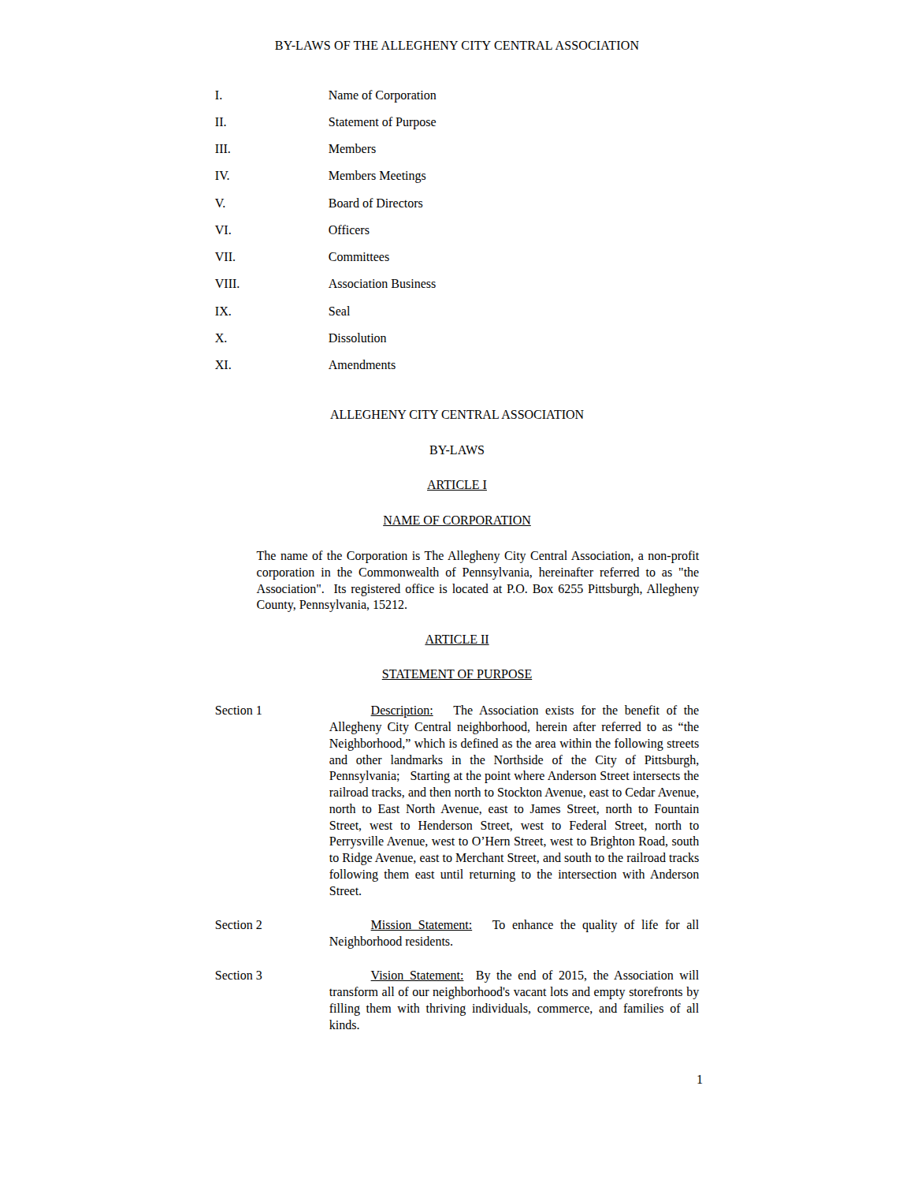BY-LAWS OF THE ALLEGHENY CITY CENTRAL ASSOCIATION
| I. | Name of Corporation |
| II. | Statement of Purpose |
| III. | Members |
| IV. | Members Meetings |
| V. | Board of Directors |
| VI. | Officers |
| VII. | Committees |
| VIII. | Association Business |
| IX. | Seal |
| X. | Dissolution |
| XI. | Amendments |
ALLEGHENY CITY CENTRAL ASSOCIATION
BY-LAWS
ARTICLE I
NAME OF CORPORATION
The name of the Corporation is The Allegheny City Central Association, a non-profit corporation in the Commonwealth of Pennsylvania, hereinafter referred to as "the Association". Its registered office is located at P.O. Box 6255 Pittsburgh, Allegheny County, Pennsylvania, 15212.
ARTICLE II
STATEMENT OF PURPOSE
| Section 1 | Description: The Association exists for the benefit of the Allegheny City Central neighborhood, herein after referred to as “the Neighborhood,” which is defined as the area within the following streets and other landmarks in the Northside of the City of Pittsburgh, Pennsylvania; Starting at the point where Anderson Street intersects the railroad tracks, and then north to Stockton Avenue, east to Cedar Avenue, north to East North Avenue, east to James Street, north to Fountain Street, west to Henderson Street, west to Federal Street, north to Perrysville Avenue, west to O’Hern Street, west to Brighton Road, south to Ridge Avenue, east to Merchant Street, and south to the railroad tracks following them east until returning to the intersection with Anderson Street. |
| Section 2 | Mission Statement: To enhance the quality of life for all Neighborhood residents. |
| Section 3 | Vision Statement: By the end of 2015, the Association will transform all of our neighborhood's vacant lots and empty storefronts by filling them with thriving individuals, commerce, and families of all kinds. |
1